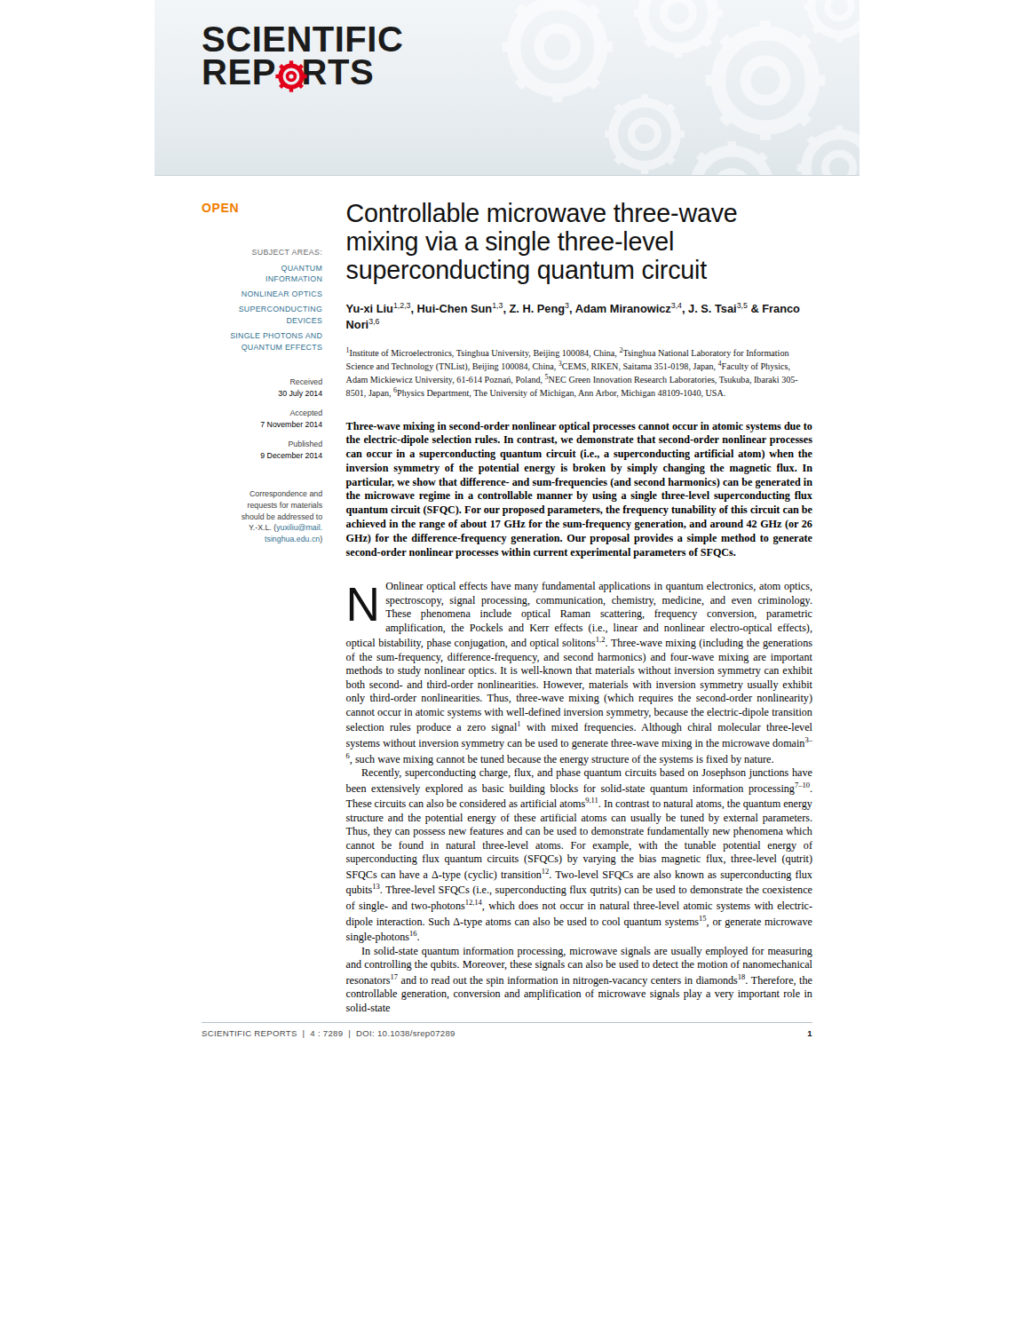SCIENTIFIC REP RTS
OPEN
SUBJECT AREAS:
QUANTUM
INFORMATION
NONLINEAR OPTICS
SUPERCONDUCTING DEVICES
SINGLE PHOTONS AND
QUANTUM EFFECTS
Received
30 July 2014
Accepted
7 November 2014
Published
9 December 2014
Correspondence and
requests for materials
should be addressed to
Y.-X.L. (yuxiliu@mail.
tsinghua.edu.cn)
Controllable microwave three-wave mixing via a single three-level superconducting quantum circuit
Yu-xi Liu1,2,3, Hui-Chen Sun1,3, Z. H. Peng3, Adam Miranowicz3,4, J. S. Tsai3,5 & Franco Nori3,6
1Institute of Microelectronics, Tsinghua University, Beijing 100084, China, 2Tsinghua National Laboratory for Information Science and Technology (TNList), Beijing 100084, China, 3CEMS, RIKEN, Saitama 351-0198, Japan, 4Faculty of Physics, Adam Mickiewicz University, 61-614 Poznań, Poland, 5NEC Green Innovation Research Laboratories, Tsukuba, Ibaraki 305-8501, Japan, 6Physics Department, The University of Michigan, Ann Arbor, Michigan 48109-1040, USA.
Three-wave mixing in second-order nonlinear optical processes cannot occur in atomic systems due to the electric-dipole selection rules. In contrast, we demonstrate that second-order nonlinear processes can occur in a superconducting quantum circuit (i.e., a superconducting artificial atom) when the inversion symmetry of the potential energy is broken by simply changing the magnetic flux. In particular, we show that difference- and sum-frequencies (and second harmonics) can be generated in the microwave regime in a controllable manner by using a single three-level superconducting flux quantum circuit (SFQC). For our proposed parameters, the frequency tunability of this circuit can be achieved in the range of about 17 GHz for the sum-frequency generation, and around 42 GHz (or 26 GHz) for the difference-frequency generation. Our proposal provides a simple method to generate second-order nonlinear processes within current experimental parameters of SFQCs.
NOnlinear optical effects have many fundamental applications in quantum electronics, atom optics, spectroscopy, signal processing, communication, chemistry, medicine, and even criminology. These phenomena include optical Raman scattering, frequency conversion, parametric amplification, the Pockels and Kerr effects (i.e., linear and nonlinear electro-optical effects), optical bistability, phase conjugation, and optical solitons1,2. Three-wave mixing (including the generations of the sum-frequency, difference-frequency, and second harmonics) and four-wave mixing are important methods to study nonlinear optics. It is well-known that materials without inversion symmetry can exhibit both second- and third-order nonlinearities. However, materials with inversion symmetry usually exhibit only third-order nonlinearities. Thus, three-wave mixing (which requires the second-order nonlinearity) cannot occur in atomic systems with well-defined inversion symmetry, because the electric-dipole transition selection rules produce a zero signal1 with mixed frequencies. Although chiral molecular three-level systems without inversion symmetry can be used to generate three-wave mixing in the microwave domain3–6, such wave mixing cannot be tuned because the energy structure of the systems is fixed by nature.
Recently, superconducting charge, flux, and phase quantum circuits based on Josephson junctions have been extensively explored as basic building blocks for solid-state quantum information processing7–10. These circuits can also be considered as artificial atoms9,11. In contrast to natural atoms, the quantum energy structure and the potential energy of these artificial atoms can usually be tuned by external parameters. Thus, they can possess new features and can be used to demonstrate fundamentally new phenomena which cannot be found in natural three-level atoms. For example, with the tunable potential energy of superconducting flux quantum circuits (SFQCs) by varying the bias magnetic flux, three-level (qutrit) SFQCs can have a Δ-type (cyclic) transition12. Two-level SFQCs are also known as superconducting flux qubits13. Three-level SFQCs (i.e., superconducting flux qutrits) can be used to demonstrate the coexistence of single- and two-photons12,14, which does not occur in natural three-level atomic systems with electric-dipole interaction. Such Δ-type atoms can also be used to cool quantum systems15, or generate microwave single-photons16.
In solid-state quantum information processing, microwave signals are usually employed for measuring and controlling the qubits. Moreover, these signals can also be used to detect the motion of nanomechanical resonators17 and to read out the spin information in nitrogen-vacancy centers in diamonds18. Therefore, the controllable generation, conversion and amplification of microwave signals play a very important role in solid-state
SCIENTIFIC REPORTS | 4 : 7289 | DOI: 10.1038/srep07289
1